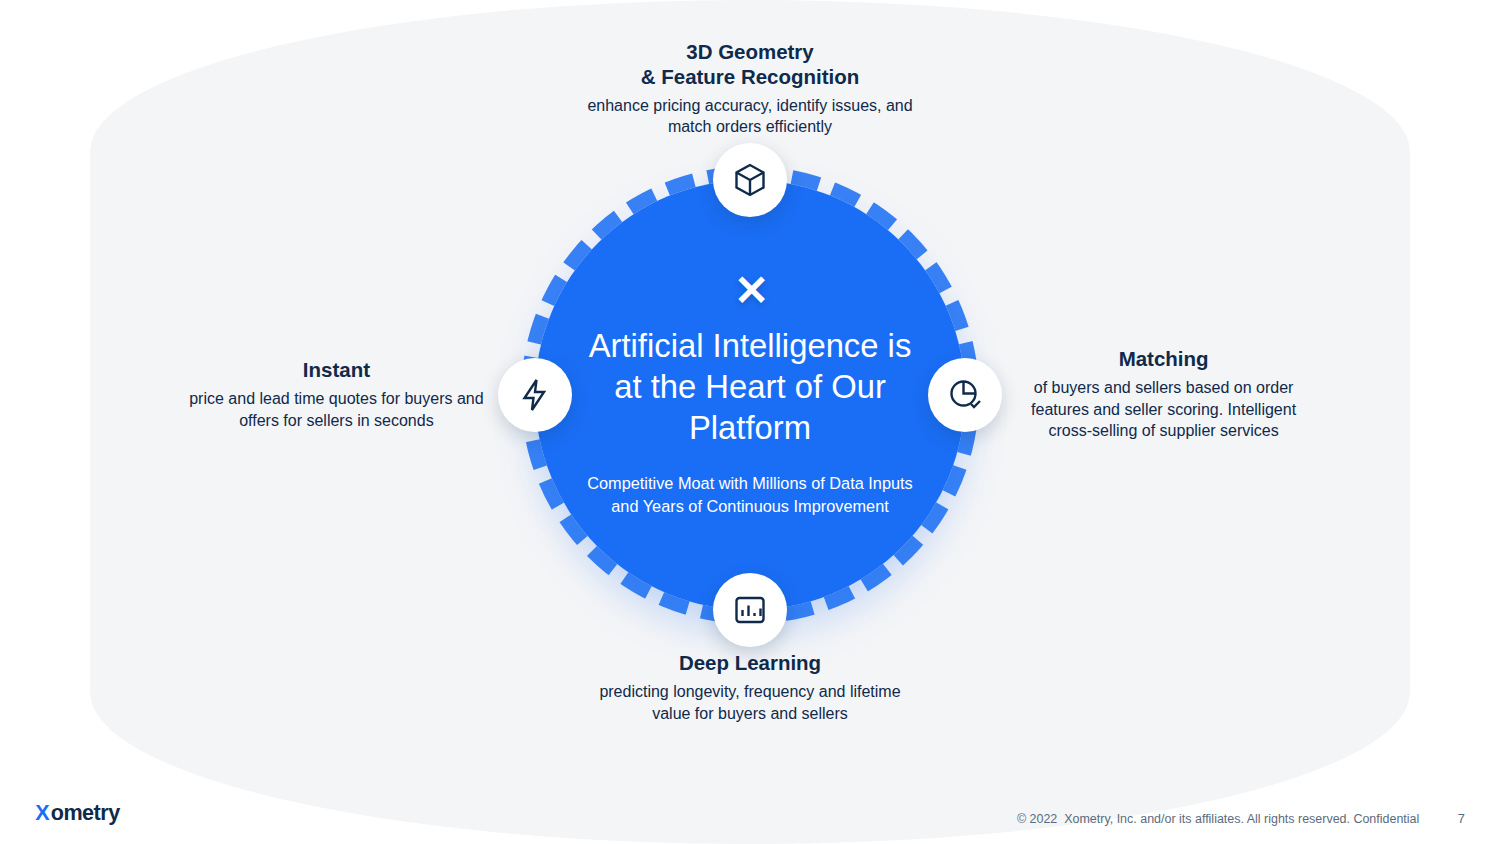3D Geometry
& Feature Recognition
enhance pricing accuracy, identify issues, and match orders efficiently
Instant
price and lead time quotes for buyers and offers for sellers in seconds
✕
Artificial Intelligence is at the Heart of Our Platform
Competitive Moat with Millions of Data Inputs and Years of Continuous Improvement
Matching
of buyers and sellers based on order features and seller scoring. Intelligent cross-selling of supplier services
Deep Learning
predicting longevity, frequency and lifetime value for buyers and sellers
Xometry
© 2022 Xometry, Inc. and/or its affiliates. All rights reserved. Confidential 7